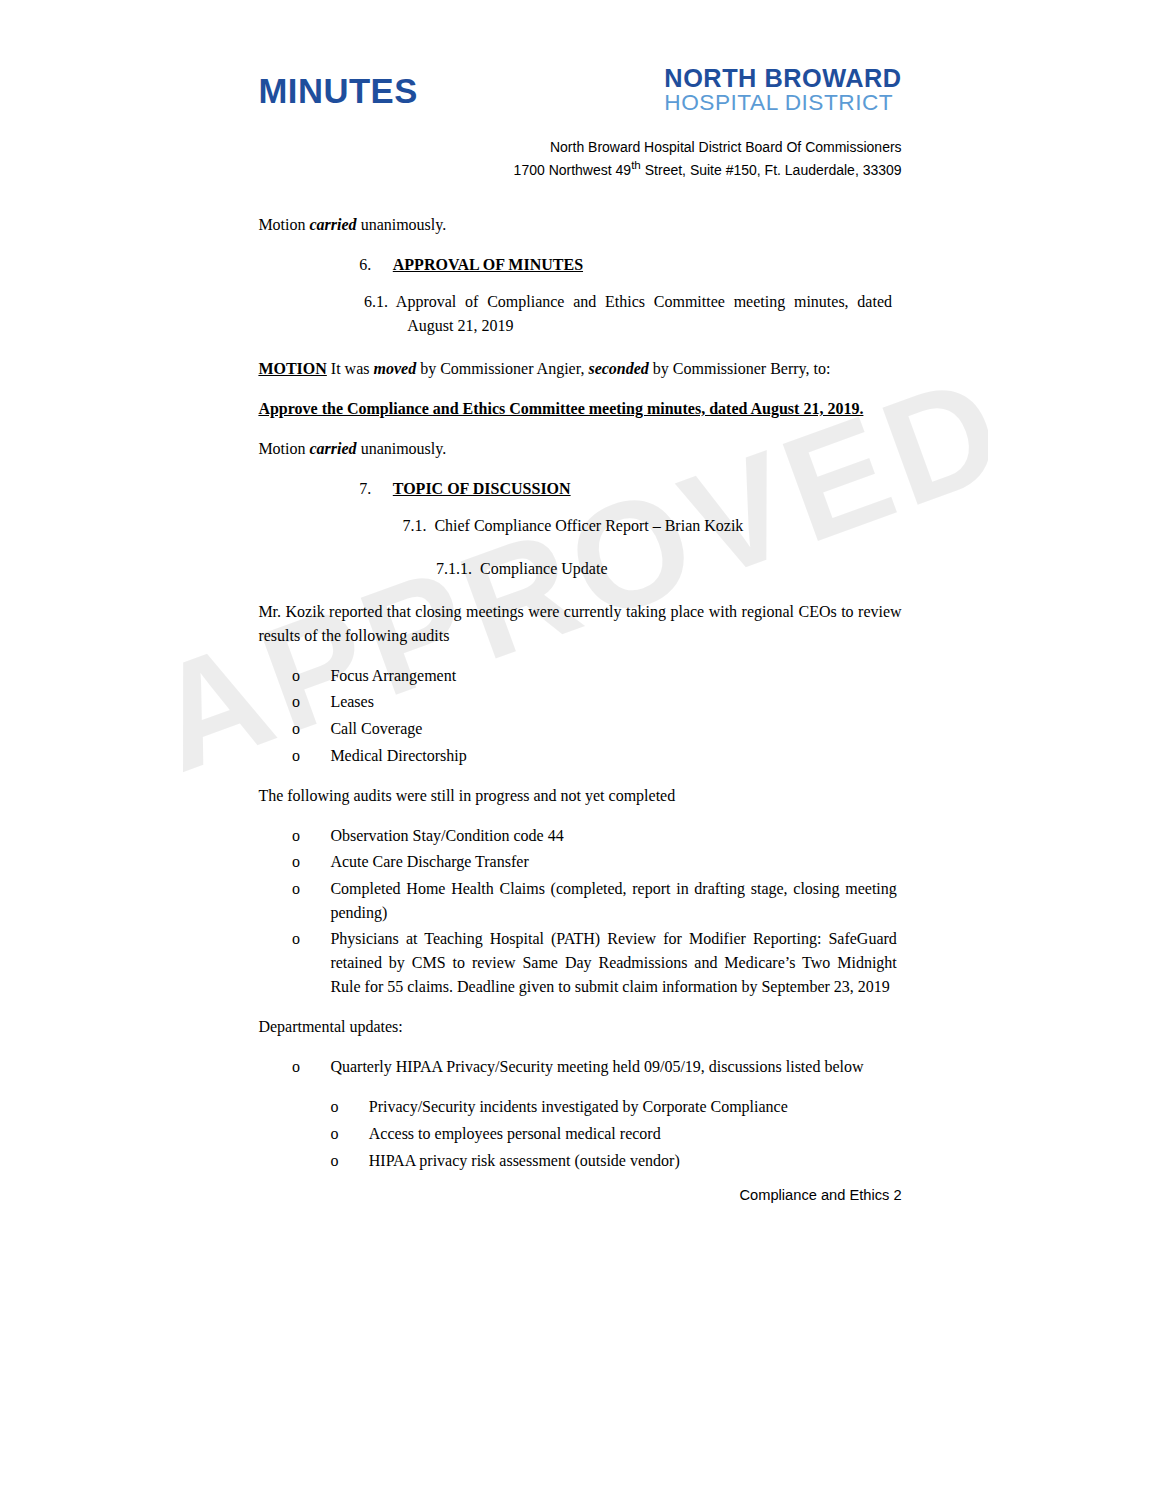APPROVED
MINUTES
NORTH BROWARD
HOSPITAL DISTRICT
North Broward Hospital District Board Of Commissioners
1700 Northwest 49th Street, Suite #150, Ft. Lauderdale, 33309
Motion carried unanimously.
6. APPROVAL OF MINUTES
6.1. Approval of Compliance and Ethics Committee meeting minutes, dated August 21, 2019
MOTION It was moved by Commissioner Angier, seconded by Commissioner Berry, to:
Approve the Compliance and Ethics Committee meeting minutes, dated August 21, 2019.
Motion carried unanimously.
7. TOPIC OF DISCUSSION
7.1. Chief Compliance Officer Report – Brian Kozik
7.1.1. Compliance Update
Mr. Kozik reported that closing meetings were currently taking place with regional CEOs to review results of the following audits
Focus Arrangement
Leases
Call Coverage
Medical Directorship
The following audits were still in progress and not yet completed
Observation Stay/Condition code 44
Acute Care Discharge Transfer
Completed Home Health Claims (completed, report in drafting stage, closing meeting pending)
Physicians at Teaching Hospital (PATH) Review for Modifier Reporting: SafeGuard retained by CMS to review Same Day Readmissions and Medicare’s Two Midnight Rule for 55 claims. Deadline given to submit claim information by September 23, 2019
Departmental updates:
Quarterly HIPAA Privacy/Security meeting held 09/05/19, discussions listed below
Privacy/Security incidents investigated by Corporate Compliance
Access to employees personal medical record
HIPAA privacy risk assessment (outside vendor)
Compliance and Ethics 2